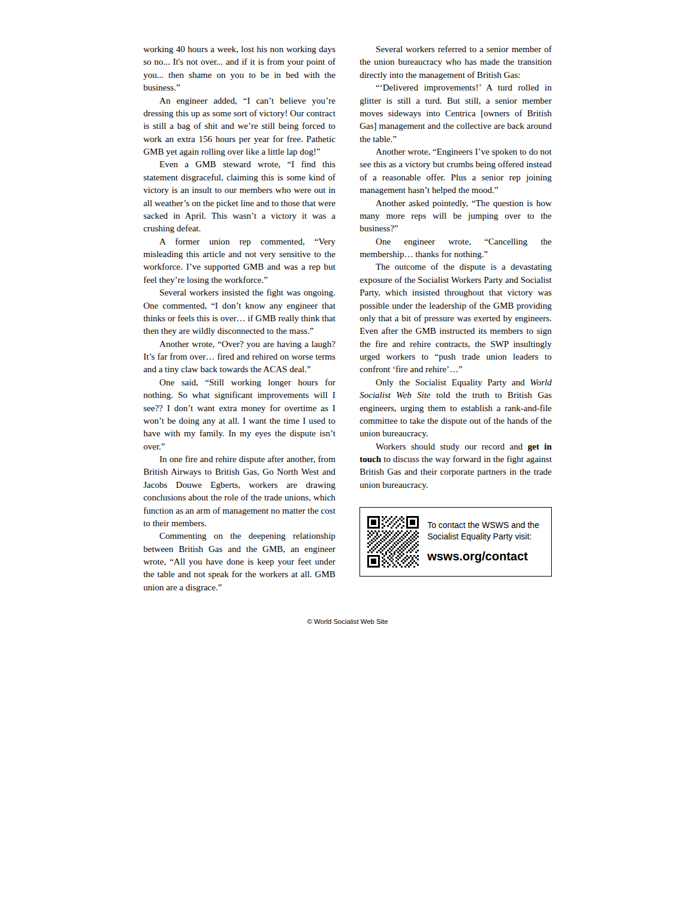working 40 hours a week, lost his non working days so no... It's not over... and if it is from your point of you... then shame on you to be in bed with the business.”
An engineer added, “I can’t believe you’re dressing this up as some sort of victory! Our contract is still a bag of shit and we’re still being forced to work an extra 156 hours per year for free. Pathetic GMB yet again rolling over like a little lap dog!”
Even a GMB steward wrote, “I find this statement disgraceful, claiming this is some kind of victory is an insult to our members who were out in all weather’s on the picket line and to those that were sacked in April. This wasn’t a victory it was a crushing defeat.
A former union rep commented, “Very misleading this article and not very sensitive to the workforce. I’ve supported GMB and was a rep but feel they’re losing the workforce.”
Several workers insisted the fight was ongoing. One commented, “I don’t know any engineer that thinks or feels this is over… if GMB really think that then they are wildly disconnected to the mass.”
Another wrote, “Over? you are having a laugh? It’s far from over… fired and rehired on worse terms and a tiny claw back towards the ACAS deal.”
One said, “Still working longer hours for nothing. So what significant improvements will I see?? I don’t want extra money for overtime as I won’t be doing any at all. I want the time I used to have with my family. In my eyes the dispute isn’t over.”
In one fire and rehire dispute after another, from British Airways to British Gas, Go North West and Jacobs Douwe Egberts, workers are drawing conclusions about the role of the trade unions, which function as an arm of management no matter the cost to their members.
Commenting on the deepening relationship between British Gas and the GMB, an engineer wrote, “All you have done is keep your feet under the table and not speak for the workers at all. GMB union are a disgrace.”
Several workers referred to a senior member of the union bureaucracy who has made the transition directly into the management of British Gas:
“‘Delivered improvements!’ A turd rolled in glitter is still a turd. But still, a senior member moves sideways into Centrica [owners of British Gas] management and the collective are back around the table.”
Another wrote, “Engineers I’ve spoken to do not see this as a victory but crumbs being offered instead of a reasonable offer. Plus a senior rep joining management hasn’t helped the mood.”
Another asked pointedly, “The question is how many more reps will be jumping over to the business?”
One engineer wrote, “Cancelling the membership… thanks for nothing.”
The outcome of the dispute is a devastating exposure of the Socialist Workers Party and Socialist Party, which insisted throughout that victory was possible under the leadership of the GMB providing only that a bit of pressure was exerted by engineers. Even after the GMB instructed its members to sign the fire and rehire contracts, the SWP insultingly urged workers to “push trade union leaders to confront ‘fire and rehire’…”
Only the Socialist Equality Party and World Socialist Web Site told the truth to British Gas engineers, urging them to establish a rank-and-file committee to take the dispute out of the hands of the union bureaucracy.
Workers should study our record and get in touch to discuss the way forward in the fight against British Gas and their corporate partners in the trade union bureaucracy.
To contact the WSWS and the
Socialist Equality Party visit: wsws.org/contact
© World Socialist Web Site